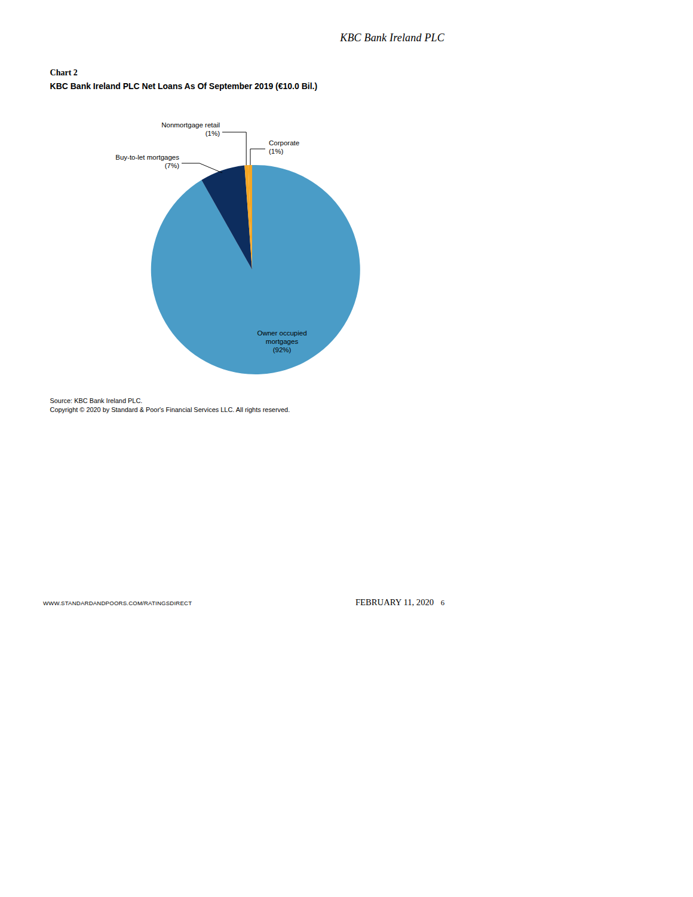KBC Bank Ireland PLC
Chart 2
KBC Bank Ireland PLC Net Loans As Of September 2019 (€10.0 Bil.)
Nonmortgage retail (1%) Corporate (1%) Buy-to-let mortgages (7%) Owner occupied mortgages (92%)
Source: KBC Bank Ireland PLC.
Copyright © 2020 by Standard & Poor's Financial Services LLC. All rights reserved.
WWW.STANDARDANDPOORS.COM/RATINGSDIRECT
FEBRUARY 11, 20206